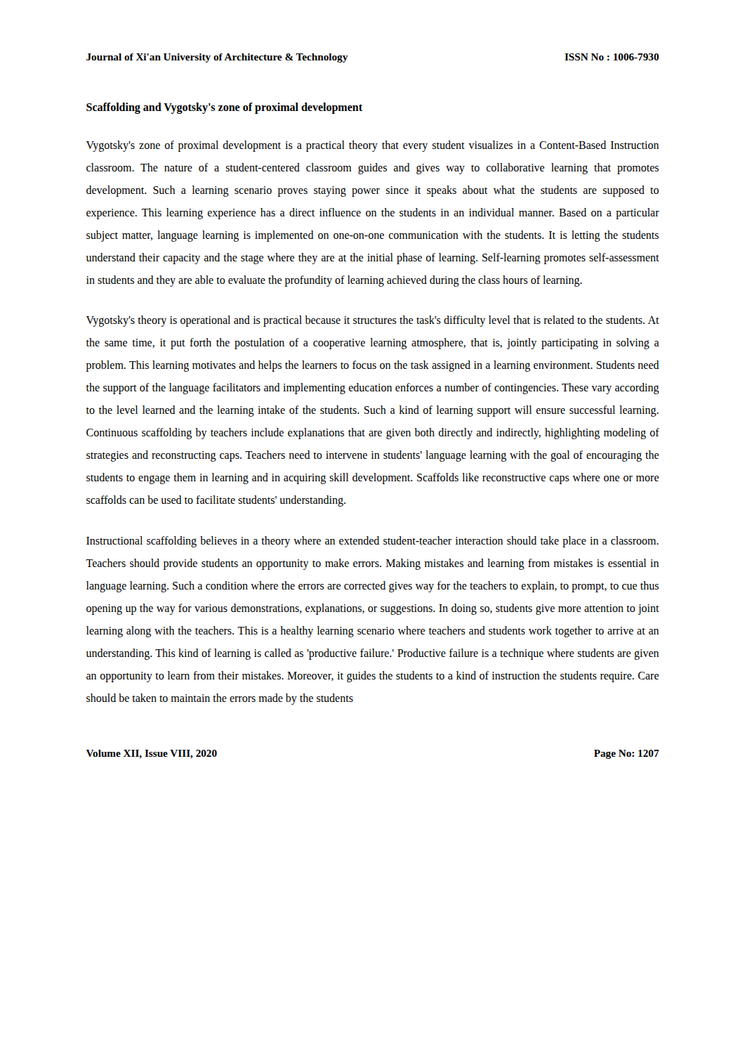Journal of Xi'an University of Architecture & Technology
ISSN No : 1006-7930
Scaffolding and Vygotsky's zone of proximal development
Vygotsky's zone of proximal development is a practical theory that every student visualizes in a Content-Based Instruction classroom. The nature of a student-centered classroom guides and gives way to collaborative learning that promotes development. Such a learning scenario proves staying power since it speaks about what the students are supposed to experience. This learning experience has a direct influence on the students in an individual manner. Based on a particular subject matter, language learning is implemented on one-on-one communication with the students. It is letting the students understand their capacity and the stage where they are at the initial phase of learning. Self-learning promotes self-assessment in students and they are able to evaluate the profundity of learning achieved during the class hours of learning.
Vygotsky's theory is operational and is practical because it structures the task's difficulty level that is related to the students. At the same time, it put forth the postulation of a cooperative learning atmosphere, that is, jointly participating in solving a problem. This learning motivates and helps the learners to focus on the task assigned in a learning environment. Students need the support of the language facilitators and implementing education enforces a number of contingencies. These vary according to the level learned and the learning intake of the students. Such a kind of learning support will ensure successful learning. Continuous scaffolding by teachers include explanations that are given both directly and indirectly, highlighting modeling of strategies and reconstructing caps. Teachers need to intervene in students' language learning with the goal of encouraging the students to engage them in learning and in acquiring skill development. Scaffolds like reconstructive caps where one or more scaffolds can be used to facilitate students' understanding.
Instructional scaffolding believes in a theory where an extended student-teacher interaction should take place in a classroom. Teachers should provide students an opportunity to make errors. Making mistakes and learning from mistakes is essential in language learning. Such a condition where the errors are corrected gives way for the teachers to explain, to prompt, to cue thus opening up the way for various demonstrations, explanations, or suggestions. In doing so, students give more attention to joint learning along with the teachers. This is a healthy learning scenario where teachers and students work together to arrive at an understanding. This kind of learning is called as 'productive failure.' Productive failure is a technique where students are given an opportunity to learn from their mistakes. Moreover, it guides the students to a kind of instruction the students require. Care should be taken to maintain the errors made by the students
Volume XII, Issue VIII, 2020
Page No: 1207